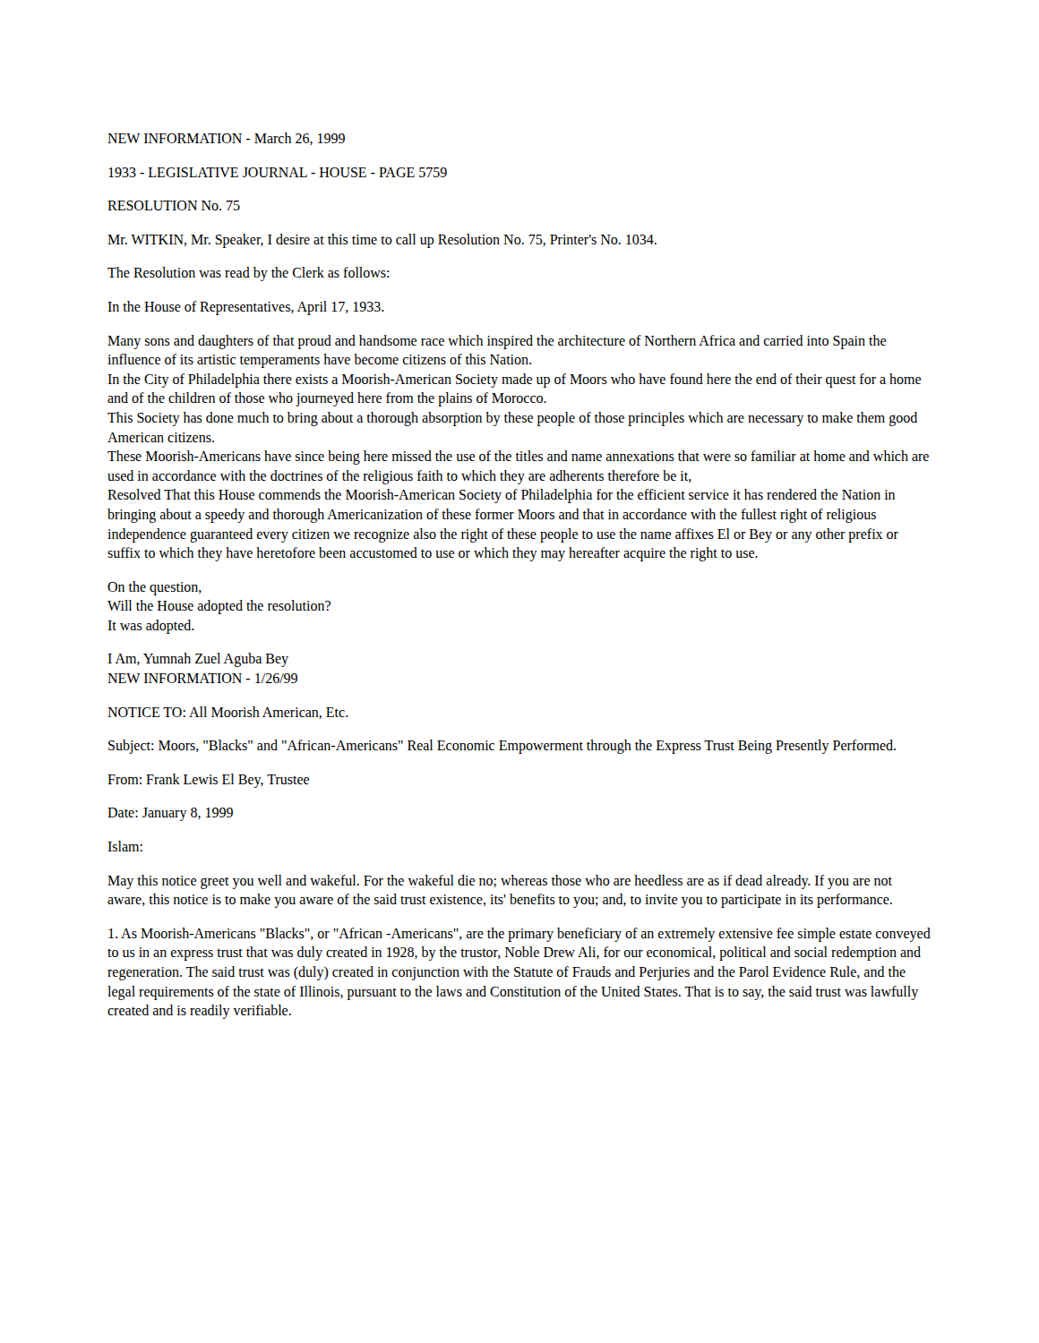NEW INFORMATION - March 26, 1999
1933 - LEGISLATIVE JOURNAL - HOUSE - PAGE 5759
RESOLUTION No. 75
Mr. WITKIN, Mr. Speaker, I desire at this time to call up Resolution No. 75, Printer's No. 1034.
The Resolution was read by the Clerk as follows:
In the House of Representatives, April 17, 1933.
Many sons and daughters of that proud and handsome race which inspired the architecture of Northern Africa and carried into Spain the influence of its artistic temperaments have become citizens of this Nation.
In the City of Philadelphia there exists a Moorish-American Society made up of Moors who have found here the end of their quest for a home and of the children of those who journeyed here from the plains of Morocco.
This Society has done much to bring about a thorough absorption by these people of those principles which are necessary to make them good American citizens.
These Moorish-Americans have since being here missed the use of the titles and name annexations that were so familiar at home and which are used in accordance with the doctrines of the religious faith to which they are adherents therefore be it,
Resolved That this House commends the Moorish-American Society of Philadelphia for the efficient service it has rendered the Nation in bringing about a speedy and thorough Americanization of these former Moors and that in accordance with the fullest right of religious independence guaranteed every citizen we recognize also the right of these people to use the name affixes El or Bey or any other prefix or suffix to which they have heretofore been accustomed to use or which they may hereafter acquire the right to use.
On the question,
Will the House adopted the resolution?
It was adopted.
I Am, Yumnah Zuel Aguba Bey
NEW INFORMATION - 1/26/99
NOTICE TO: All Moorish American, Etc.
Subject: Moors, "Blacks" and "African-Americans" Real Economic Empowerment through the Express Trust Being Presently Performed.
From: Frank Lewis El Bey, Trustee
Date: January 8, 1999
Islam:
May this notice greet you well and wakeful. For the wakeful die no; whereas those who are heedless are as if dead already. If you are not aware, this notice is to make you aware of the said trust existence, its' benefits to you; and, to invite you to participate in its performance.
1. As Moorish-Americans "Blacks", or "African -Americans", are the primary beneficiary of an extremely extensive fee simple estate conveyed to us in an express trust that was duly created in 1928, by the trustor, Noble Drew Ali, for our economical, political and social redemption and regeneration. The said trust was (duly) created in conjunction with the Statute of Frauds and Perjuries and the Parol Evidence Rule, and the legal requirements of the state of Illinois, pursuant to the laws and Constitution of the United States. That is to say, the said trust was lawfully created and is readily verifiable.